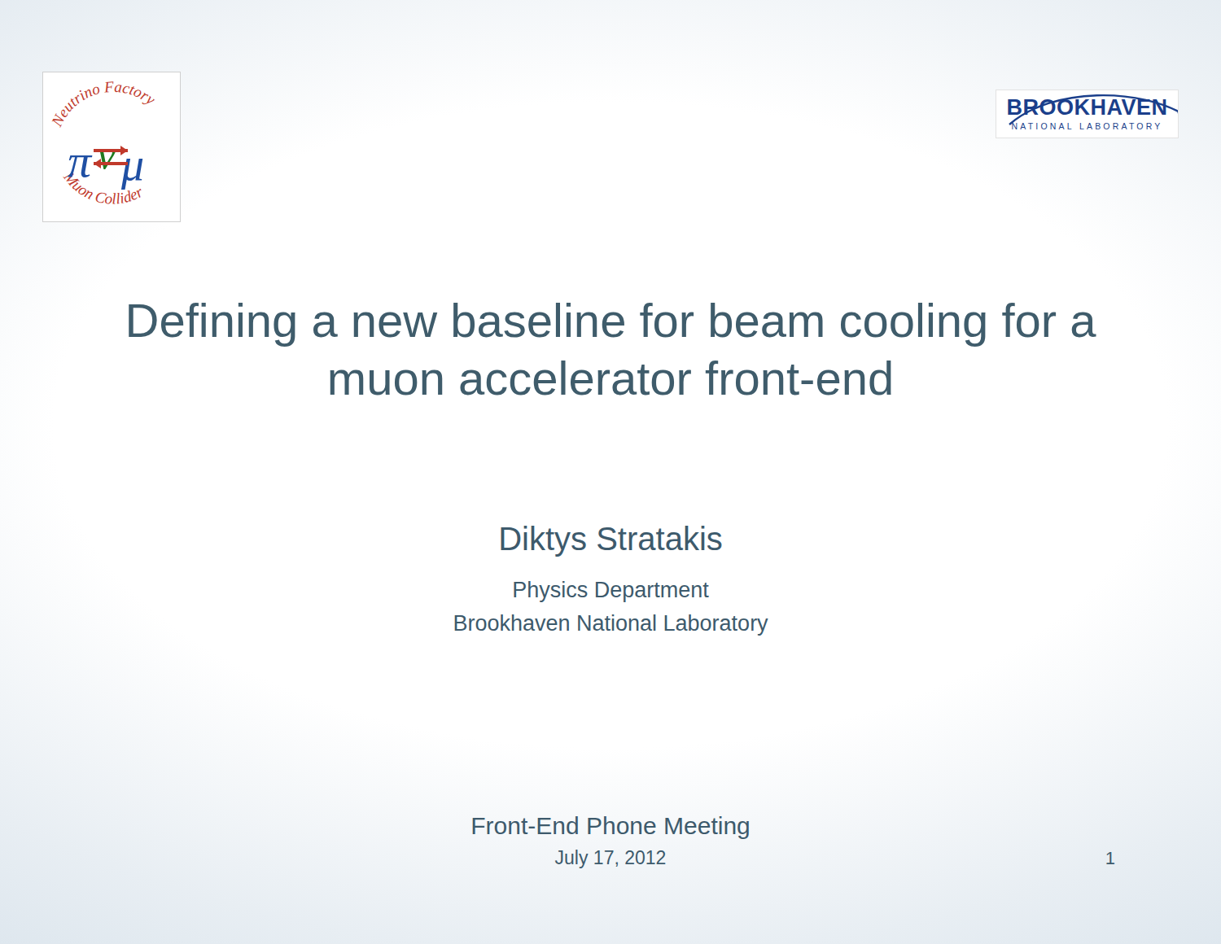Neutrino Factory Muon Collider π ν μ
BROOKHAVEN
NATIONAL LABORATORY
Defining a new baseline for beam cooling for a muon accelerator front-end
Diktys Stratakis
Physics Department
Brookhaven National Laboratory
Front-End Phone Meeting
July 17, 2012
1